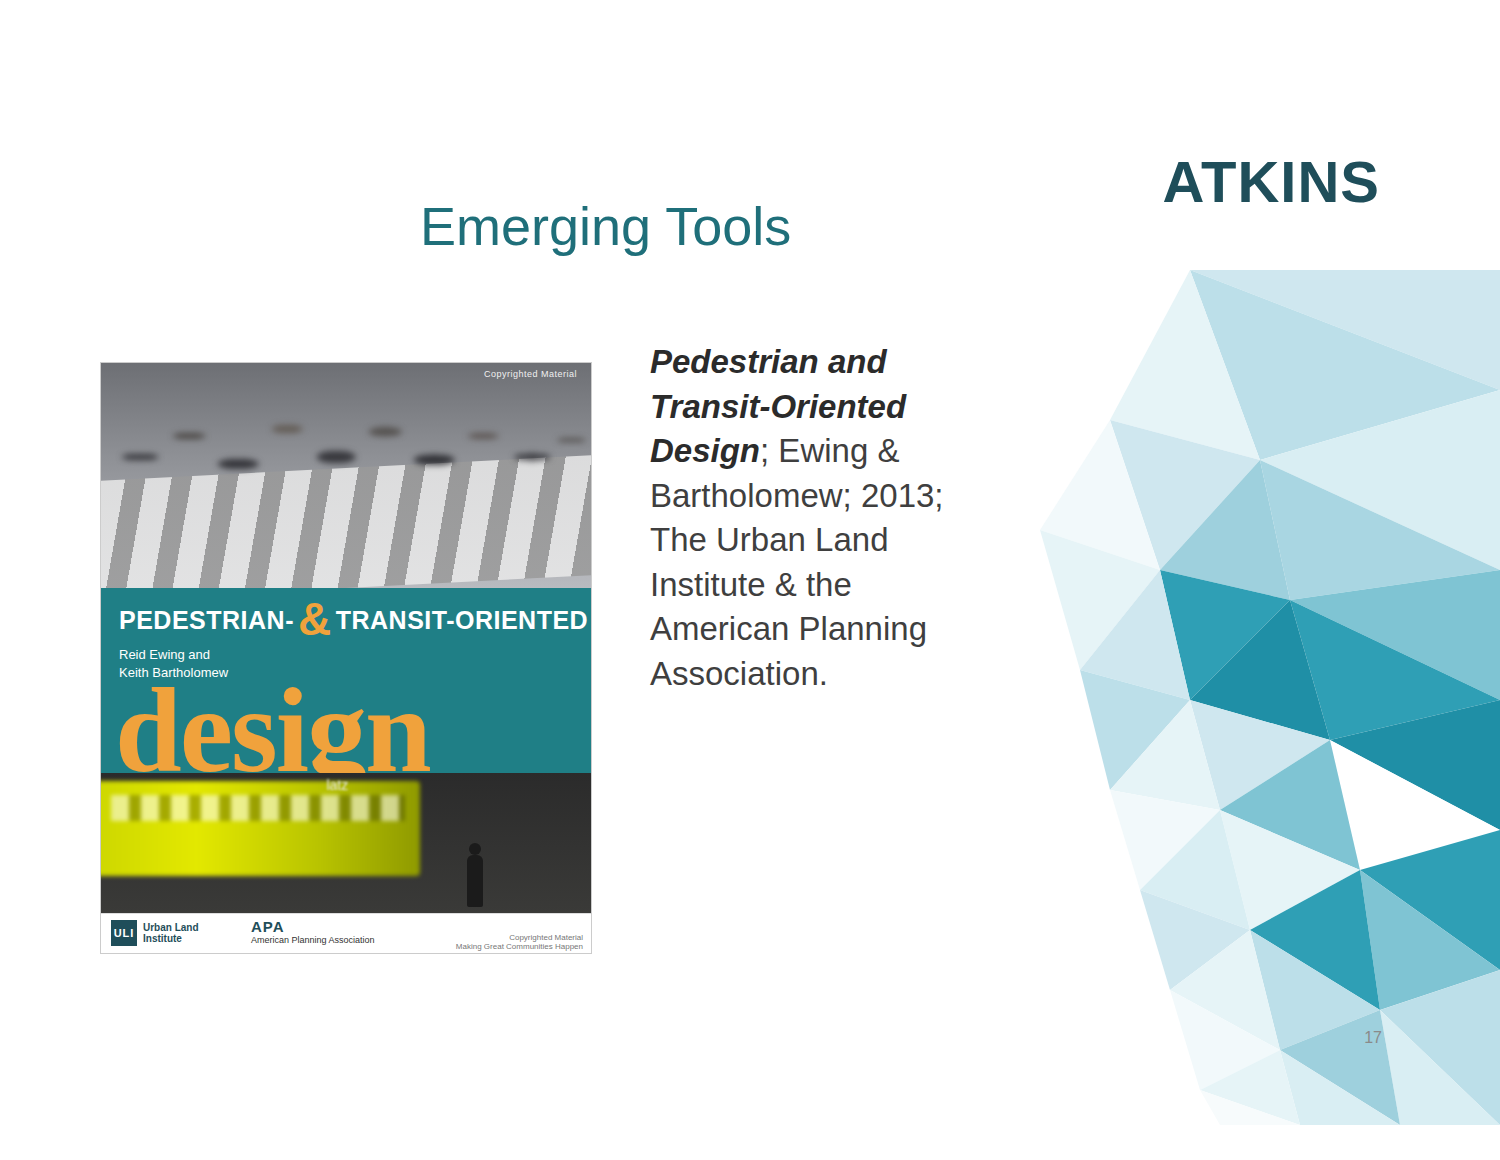ATKINS
Emerging Tools
Copyrighted Material
PEDESTRIAN-&TRANSIT-ORIENTED
Reid Ewing and
Keith Bartholomew
design
latz
ULI
Urban Land
Institute
APA
American Planning Association
Copyrighted Material
Making Great Communities Happen
Pedestrian and Transit-Oriented Design; Ewing & Bartholomew; 2013; The Urban Land Institute & the American Planning Association.
17